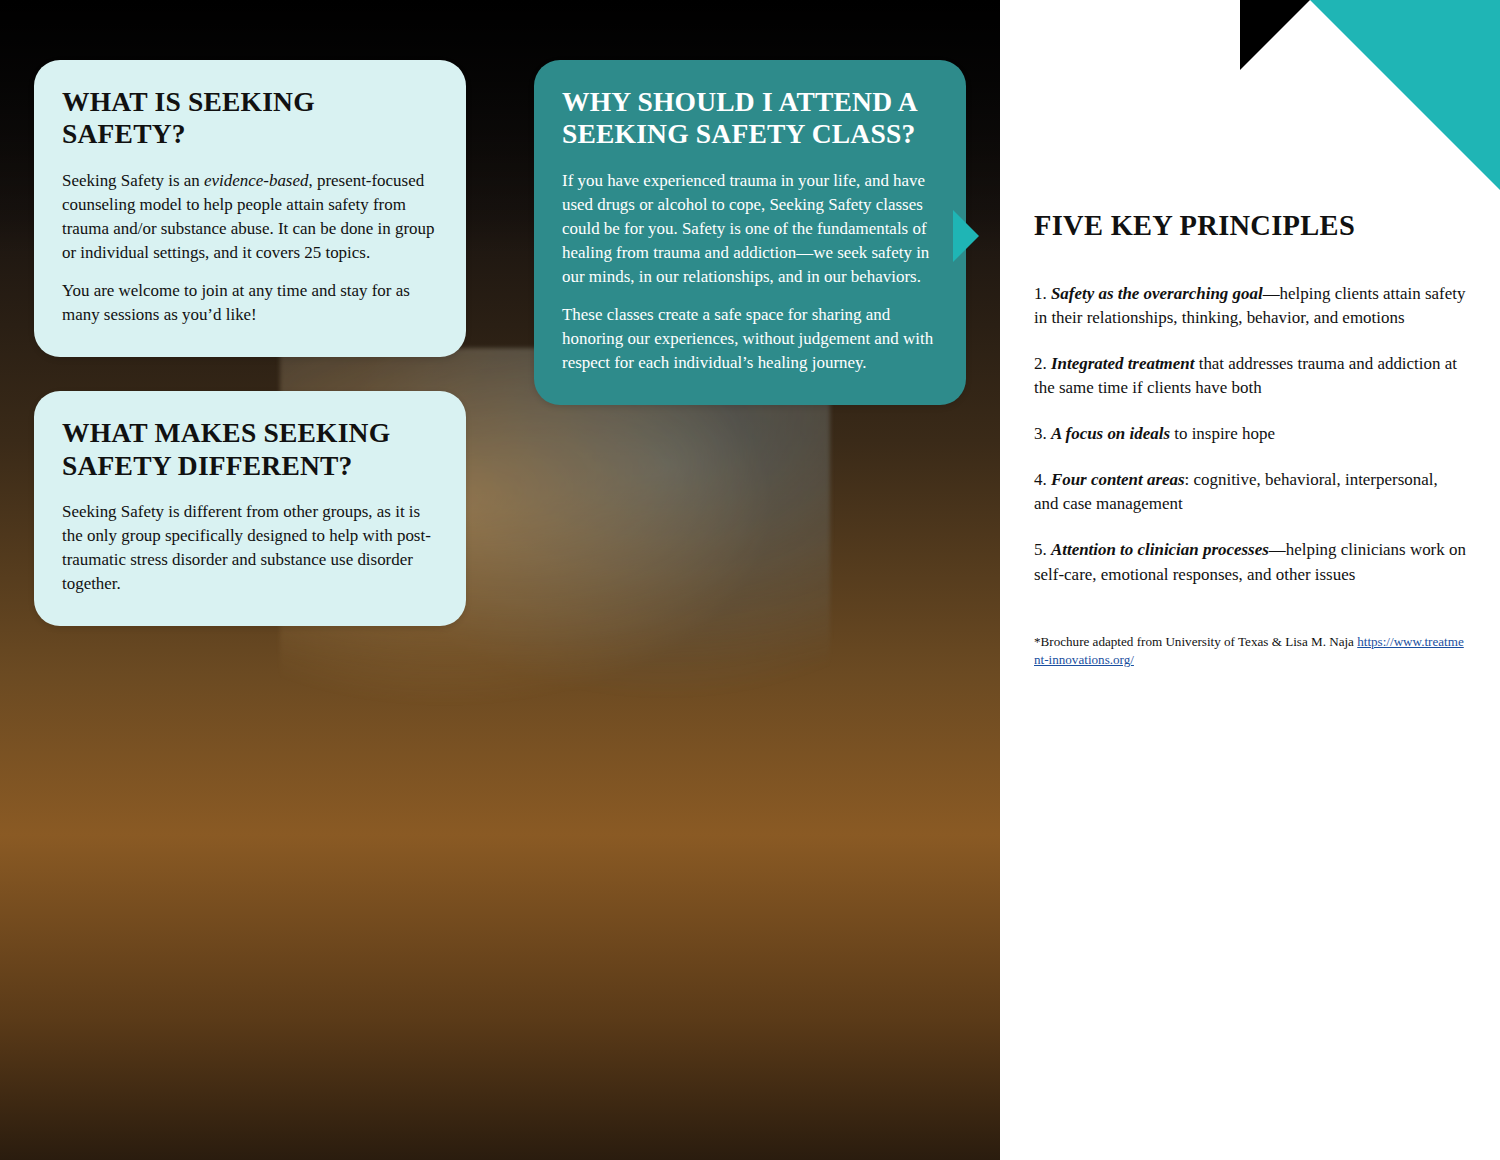WHAT IS SEEKING SAFETY?
Seeking Safety is an evidence-based, present-focused counseling model to help people attain safety from trauma and/or substance abuse. It can be done in group or individual settings, and it covers 25 topics.
You are welcome to join at any time and stay for as many sessions as you’d like!
WHAT MAKES SEEKING SAFETY DIFFERENT?
Seeking Safety is different from other groups, as it is the only group specifically designed to help with post-traumatic stress disorder and substance use disorder together.
WHY SHOULD I ATTEND A SEEKING SAFETY CLASS?
If you have experienced trauma in your life, and have used drugs or alcohol to cope, Seeking Safety classes could be for you. Safety is one of the fundamentals of healing from trauma and addiction—we seek safety in our minds, in our relationships, and in our behaviors.
These classes create a safe space for sharing and honoring our experiences, without judgement and with respect for each individual’s healing journey.
FIVE KEY PRINCIPLES
1. Safety as the overarching goal—helping clients attain safety in their relationships, thinking, behavior, and emotions
2. Integrated treatment that addresses trauma and addiction at the same time if clients have both
3. A focus on ideals to inspire hope
4. Four content areas: cognitive, behavioral, interpersonal, and case management
5. Attention to clinician processes—helping clinicians work on self-care, emotional responses, and other issues
*Brochure adapted from University of Texas & Lisa M. Naja https://www.treatment-innovations.org/